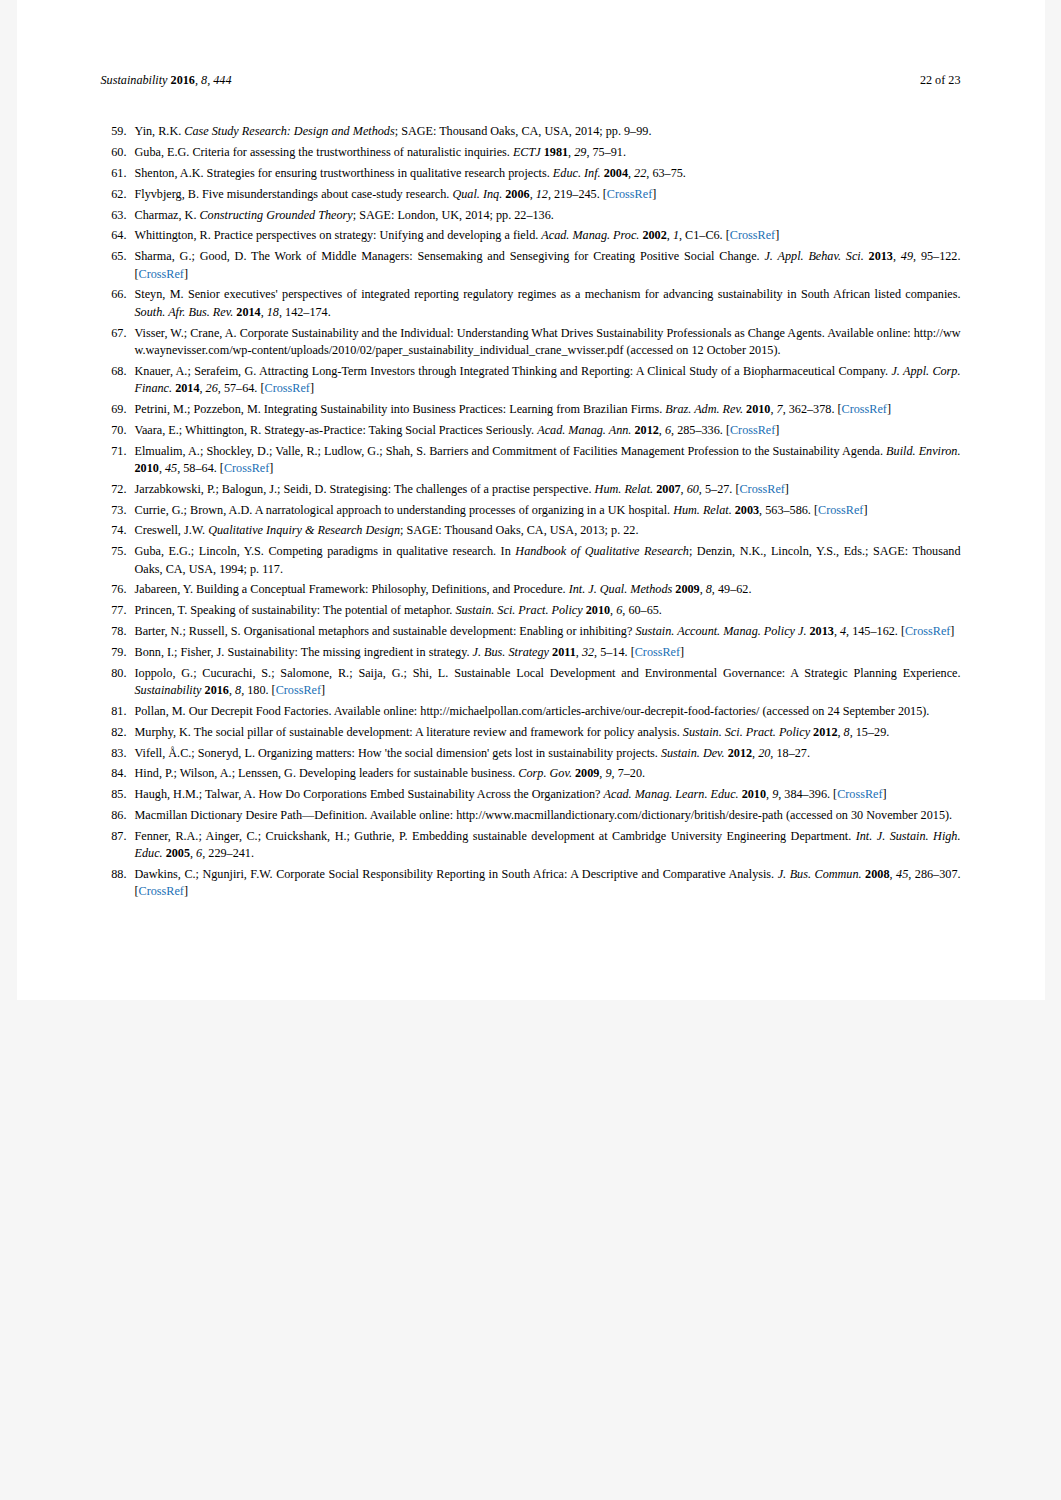Sustainability 2016, 8, 444
22 of 23
59. Yin, R.K. Case Study Research: Design and Methods; SAGE: Thousand Oaks, CA, USA, 2014; pp. 9–99.
60. Guba, E.G. Criteria for assessing the trustworthiness of naturalistic inquiries. ECTJ 1981, 29, 75–91.
61. Shenton, A.K. Strategies for ensuring trustworthiness in qualitative research projects. Educ. Inf. 2004, 22, 63–75.
62. Flyvbjerg, B. Five misunderstandings about case-study research. Qual. Inq. 2006, 12, 219–245. [CrossRef]
63. Charmaz, K. Constructing Grounded Theory; SAGE: London, UK, 2014; pp. 22–136.
64. Whittington, R. Practice perspectives on strategy: Unifying and developing a field. Acad. Manag. Proc. 2002, 1, C1–C6. [CrossRef]
65. Sharma, G.; Good, D. The Work of Middle Managers: Sensemaking and Sensegiving for Creating Positive Social Change. J. Appl. Behav. Sci. 2013, 49, 95–122. [CrossRef]
66. Steyn, M. Senior executives' perspectives of integrated reporting regulatory regimes as a mechanism for advancing sustainability in South African listed companies. South. Afr. Bus. Rev. 2014, 18, 142–174.
67. Visser, W.; Crane, A. Corporate Sustainability and the Individual: Understanding What Drives Sustainability Professionals as Change Agents. Available online: http://www.waynevisser.com/wp-content/uploads/2010/02/paper_sustainability_individual_crane_wvisser.pdf (accessed on 12 October 2015).
68. Knauer, A.; Serafeim, G. Attracting Long-Term Investors through Integrated Thinking and Reporting: A Clinical Study of a Biopharmaceutical Company. J. Appl. Corp. Financ. 2014, 26, 57–64. [CrossRef]
69. Petrini, M.; Pozzebon, M. Integrating Sustainability into Business Practices: Learning from Brazilian Firms. Braz. Adm. Rev. 2010, 7, 362–378. [CrossRef]
70. Vaara, E.; Whittington, R. Strategy-as-Practice: Taking Social Practices Seriously. Acad. Manag. Ann. 2012, 6, 285–336. [CrossRef]
71. Elmualim, A.; Shockley, D.; Valle, R.; Ludlow, G.; Shah, S. Barriers and Commitment of Facilities Management Profession to the Sustainability Agenda. Build. Environ. 2010, 45, 58–64. [CrossRef]
72. Jarzabkowski, P.; Balogun, J.; Seidi, D. Strategising: The challenges of a practise perspective. Hum. Relat. 2007, 60, 5–27. [CrossRef]
73. Currie, G.; Brown, A.D. A narratological approach to understanding processes of organizing in a UK hospital. Hum. Relat. 2003, 563–586. [CrossRef]
74. Creswell, J.W. Qualitative Inquiry & Research Design; SAGE: Thousand Oaks, CA, USA, 2013; p. 22.
75. Guba, E.G.; Lincoln, Y.S. Competing paradigms in qualitative research. In Handbook of Qualitative Research; Denzin, N.K., Lincoln, Y.S., Eds.; SAGE: Thousand Oaks, CA, USA, 1994; p. 117.
76. Jabareen, Y. Building a Conceptual Framework: Philosophy, Definitions, and Procedure. Int. J. Qual. Methods 2009, 8, 49–62.
77. Princen, T. Speaking of sustainability: The potential of metaphor. Sustain. Sci. Pract. Policy 2010, 6, 60–65.
78. Barter, N.; Russell, S. Organisational metaphors and sustainable development: Enabling or inhibiting? Sustain. Account. Manag. Policy J. 2013, 4, 145–162. [CrossRef]
79. Bonn, I.; Fisher, J. Sustainability: The missing ingredient in strategy. J. Bus. Strategy 2011, 32, 5–14. [CrossRef]
80. Ioppolo, G.; Cucurachi, S.; Salomone, R.; Saija, G.; Shi, L. Sustainable Local Development and Environmental Governance: A Strategic Planning Experience. Sustainability 2016, 8, 180. [CrossRef]
81. Pollan, M. Our Decrepit Food Factories. Available online: http://michaelpollan.com/articles-archive/our-decrepit-food-factories/ (accessed on 24 September 2015).
82. Murphy, K. The social pillar of sustainable development: A literature review and framework for policy analysis. Sustain. Sci. Pract. Policy 2012, 8, 15–29.
83. Vifell, Å.C.; Soneryd, L. Organizing matters: How 'the social dimension' gets lost in sustainability projects. Sustain. Dev. 2012, 20, 18–27.
84. Hind, P.; Wilson, A.; Lenssen, G. Developing leaders for sustainable business. Corp. Gov. 2009, 9, 7–20.
85. Haugh, H.M.; Talwar, A. How Do Corporations Embed Sustainability Across the Organization? Acad. Manag. Learn. Educ. 2010, 9, 384–396. [CrossRef]
86. Macmillan Dictionary Desire Path—Definition. Available online: http://www.macmillandictionary.com/dictionary/british/desire-path (accessed on 30 November 2015).
87. Fenner, R.A.; Ainger, C.; Cruickshank, H.; Guthrie, P. Embedding sustainable development at Cambridge University Engineering Department. Int. J. Sustain. High. Educ. 2005, 6, 229–241.
88. Dawkins, C.; Ngunjiri, F.W. Corporate Social Responsibility Reporting in South Africa: A Descriptive and Comparative Analysis. J. Bus. Commun. 2008, 45, 286–307. [CrossRef]